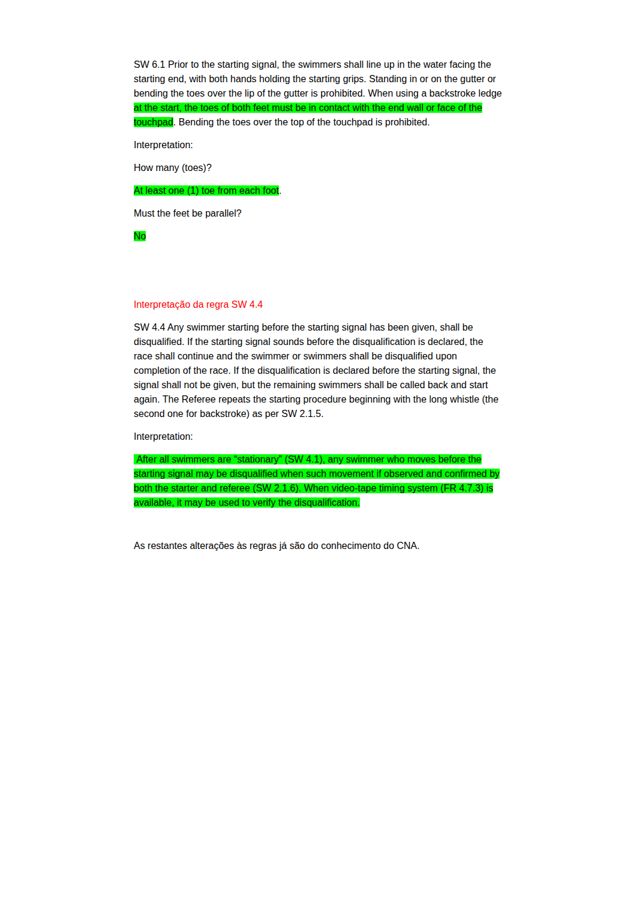SW 6.1 Prior to the starting signal, the swimmers shall line up in the water facing the starting end, with both hands holding the starting grips. Standing in or on the gutter or bending the toes over the lip of the gutter is prohibited. When using a backstroke ledge at the start, the toes of both feet must be in contact with the end wall or face of the touchpad. Bending the toes over the top of the touchpad is prohibited.
Interpretation:
How many (toes)?
At least one (1) toe from each foot.
Must the feet be parallel?
No
Interpretação da regra SW 4.4
SW 4.4 Any swimmer starting before the starting signal has been given, shall be disqualified. If the starting signal sounds before the disqualification is declared, the race shall continue and the swimmer or swimmers shall be disqualified upon completion of the race. If the disqualification is declared before the starting signal, the signal shall not be given, but the remaining swimmers shall be called back and start again. The Referee repeats the starting procedure beginning with the long whistle (the second one for backstroke) as per SW 2.1.5.
Interpretation:
After all swimmers are “stationary” (SW 4.1), any swimmer who moves before the starting signal may be disqualified when such movement if observed and confirmed by both the starter and referee (SW 2.1.6). When video-tape timing system (FR 4.7.3) is available, it may be used to verify the disqualification.
As restantes alterações às regras já são do conhecimento do CNA.